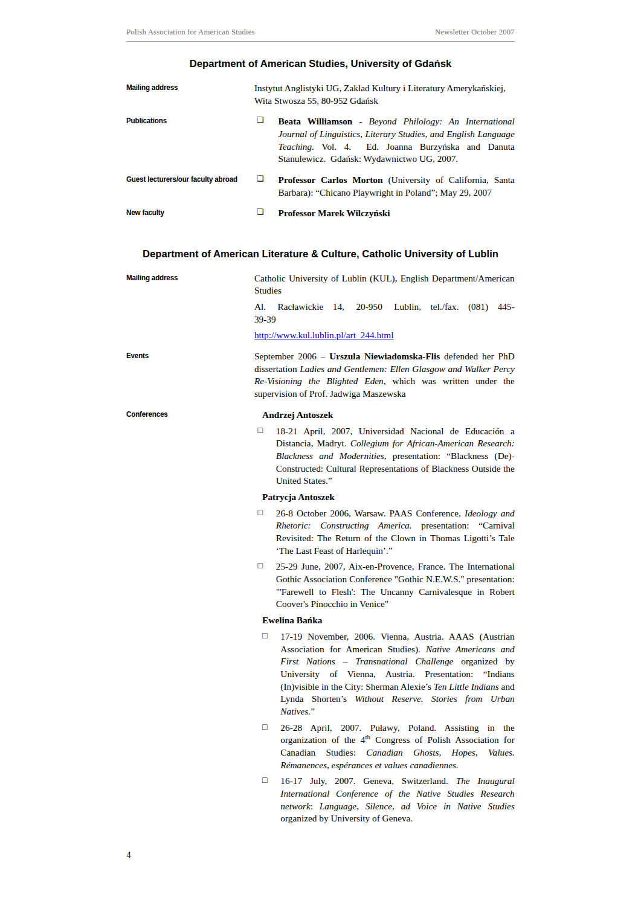Polish Association for American Studies Newsletter October 2007
Department of American Studies, University of Gdańsk
Mailing address
Instytut Anglistyki UG, Zakład Kultury i Literatury Amerykańskiej, Wita Stwosza 55, 80-952 Gdańsk
Publications
Beata Williamson - Beyond Philology: An International Journal of Linguistics, Literary Studies, and English Language Teaching. Vol. 4. Ed. Joanna Burzyńska and Danuta Stanulewicz. Gdańsk: Wydawnictwo UG, 2007.
Guest lecturers/our faculty abroad
Professor Carlos Morton (University of California, Santa Barbara): “Chicano Playwright in Poland”; May 29, 2007
New faculty
Professor Marek Wilczyński
Department of American Literature & Culture, Catholic University of Lublin
Mailing address
Catholic University of Lublin (KUL), English Department/American Studies
Al. Racławickie 14, 20-950 Lublin, tel./fax. (081) 445-39-39
http://www.kul.lublin.pl/art_244.html
Events
September 2006 – Urszula Niewiadomska-Flis defended her PhD dissertation Ladies and Gentlemen: Ellen Glasgow and Walker Percy Re-Visioning the Blighted Eden, which was written under the supervision of Prof. Jadwiga Maszewska
Conferences
Andrzej Antoszek
18-21 April, 2007, Universidad Nacional de Educación a Distancia, Madryt. Collegium for African-American Research: Blackness and Modernities, presentation: “Blackness (De)-Constructed: Cultural Representations of Blackness Outside the United States.”
Patrycja Antoszek
26-8 October 2006, Warsaw. PAAS Conference, Ideology and Rhetoric: Constructing America. presentation: “Carnival Revisited: The Return of the Clown in Thomas Ligotti’s Tale ‘The Last Feast of Harlequin’.”
25-29 June, 2007, Aix-en-Provence, France. The International Gothic Association Conference "Gothic N.E.W.S." presentation: "'Farewell to Flesh': The Uncanny Carnivalesque in Robert Coover's Pinocchio in Venice"
Ewelina Bańka
17-19 November, 2006. Vienna, Austria. AAAS (Austrian Association for American Studies). Native Americans and First Nations – Transnational Challenge organized by University of Vienna, Austria. Presentation: “Indians (In)visible in the City: Sherman Alexie’s Ten Little Indians and Lynda Shorten’s Without Reserve. Stories from Urban Natives.”
26-28 April, 2007. Puławy, Poland. Assisting in the organization of the 4th Congress of Polish Association for Canadian Studies: Canadian Ghosts, Hopes, Values. Rémanences, espérances et values canadiennes.
16-17 July, 2007. Geneva, Switzerland. The Inaugural International Conference of the Native Studies Research network: Language, Silence, ad Voice in Native Studies organized by University of Geneva.
4